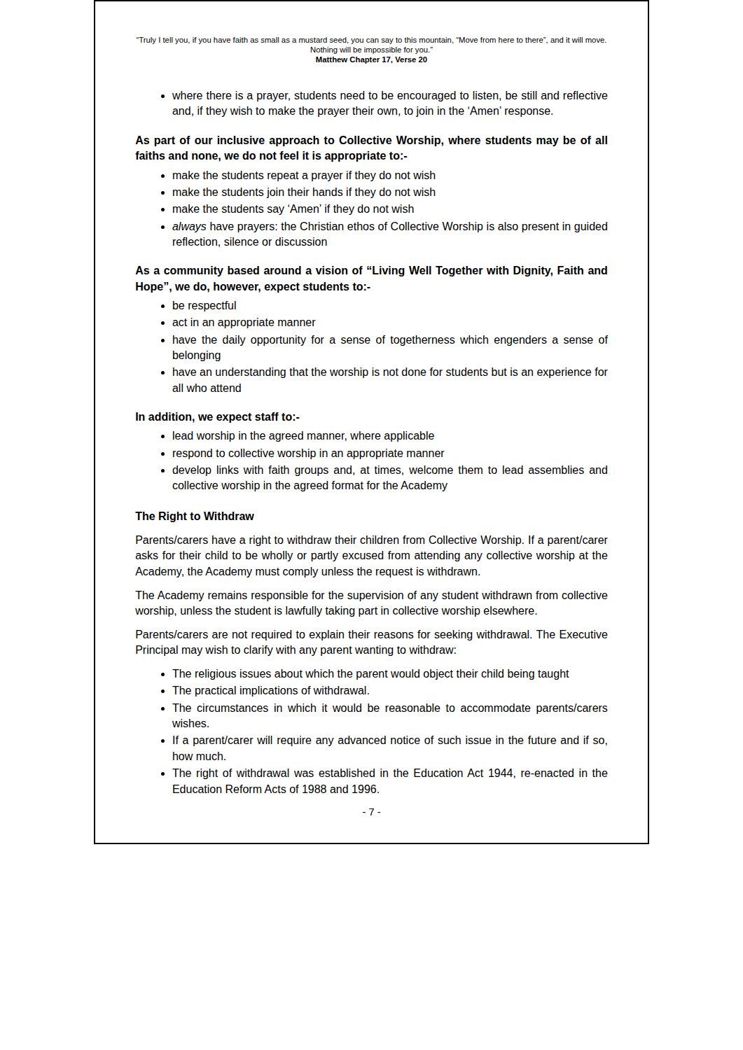“Truly I tell you, if you have faith as small as a mustard seed, you can say to this mountain, “Move from here to there”, and it will move.
Nothing will be impossible for you.”
Matthew Chapter 17, Verse 20
where there is a prayer, students need to be encouraged to listen, be still and reflective and, if they wish to make the prayer their own, to join in the ‘Amen’ response.
As part of our inclusive approach to Collective Worship, where students may be of all faiths and none, we do not feel it is appropriate to:-
make the students repeat a prayer if they do not wish
make the students join their hands if they do not wish
make the students say ‘Amen’ if they do not wish
always have prayers: the Christian ethos of Collective Worship is also present in guided reflection, silence or discussion
As a community based around a vision of “Living Well Together with Dignity, Faith and Hope”, we do, however, expect students to:-
be respectful
act in an appropriate manner
have the daily opportunity for a sense of togetherness which engenders a sense of belonging
have an understanding that the worship is not done for students but is an experience for all who attend
In addition, we expect staff to:-
lead worship in the agreed manner, where applicable
respond to collective worship in an appropriate manner
develop links with faith groups and, at times, welcome them to lead assemblies and collective worship in the agreed format for the Academy
The Right to Withdraw
Parents/carers have a right to withdraw their children from Collective Worship. If a parent/carer asks for their child to be wholly or partly excused from attending any collective worship at the Academy, the Academy must comply unless the request is withdrawn.
The Academy remains responsible for the supervision of any student withdrawn from collective worship, unless the student is lawfully taking part in collective worship elsewhere.
Parents/carers are not required to explain their reasons for seeking withdrawal. The Executive Principal may wish to clarify with any parent wanting to withdraw:
The religious issues about which the parent would object their child being taught
The practical implications of withdrawal.
The circumstances in which it would be reasonable to accommodate parents/carers wishes.
If a parent/carer will require any advanced notice of such issue in the future and if so, how much.
The right of withdrawal was established in the Education Act 1944, re-enacted in the Education Reform Acts of 1988 and 1996.
- 7 -